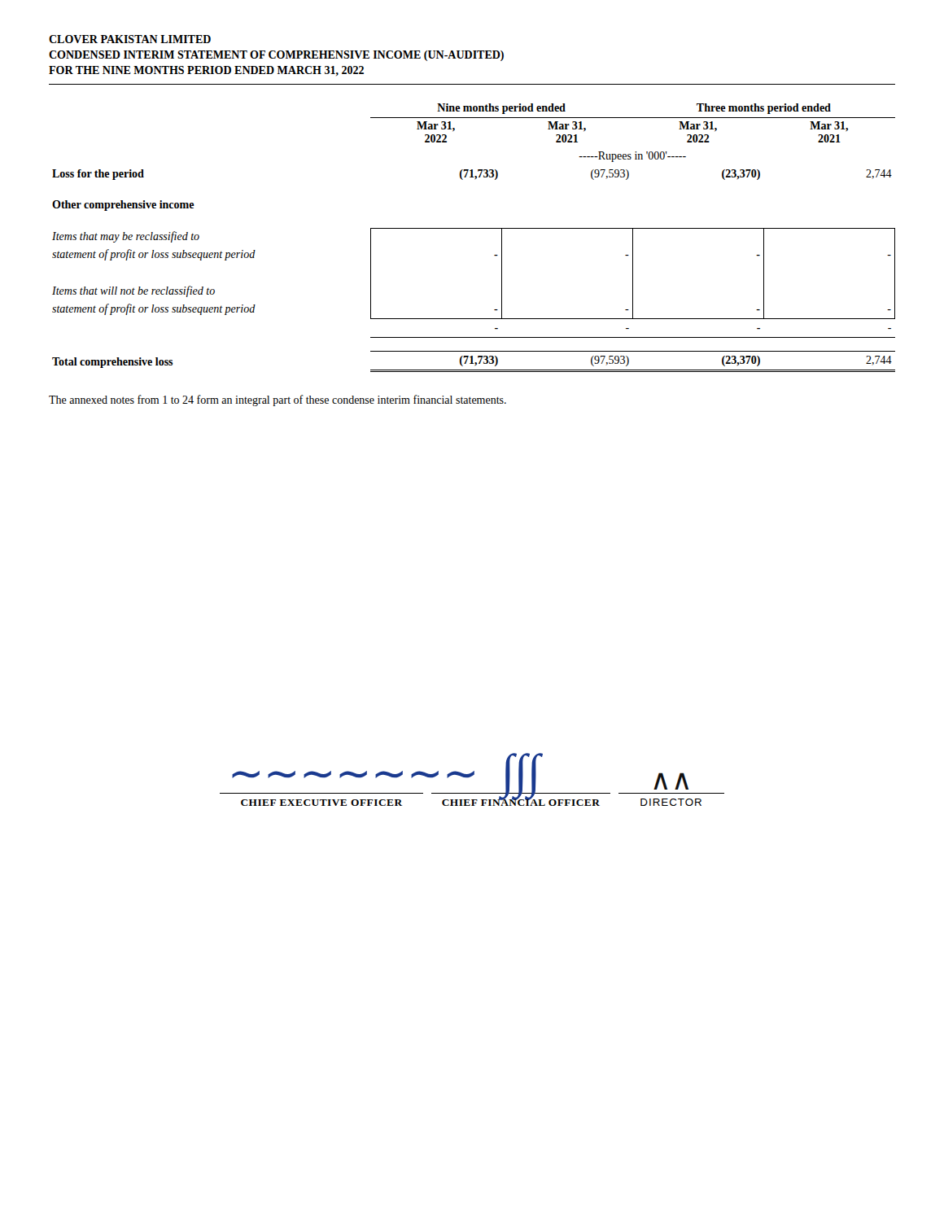CLOVER PAKISTAN LIMITED
CONDENSED INTERIM STATEMENT OF COMPREHENSIVE INCOME (UN-AUDITED)
FOR THE NINE MONTHS PERIOD ENDED MARCH 31, 2022
| | Nine months period ended | Three months period ended |
| | Mar 31, 2022 | Mar 31, 2021 | Mar 31, 2022 | Mar 31, 2021 |
| | -----Rupees in '000'----- |
| Loss for the period | (71,733) | (97,593) | (23,370) | 2,744 |
| Other comprehensive income | | | | |
| Items that may be reclassified to | | | | |
| statement of profit or loss subsequent period | - | - | - | - |
| Items that will not be reclassified to | | | | |
| statement of profit or loss subsequent period | - | - | - | - |
| | - | - | - | - |
| Total comprehensive loss | (71,733) | (97,593) | (23,370) | 2,744 |
The annexed notes from 1 to 24 form an integral part of these condense interim financial statements.
∼∼∼∼∼∼∼
CHIEF EXECUTIVE OFFICER
∫∫∫
CHIEF FINANCIAL OFFICER
∧∧
DIRECTOR